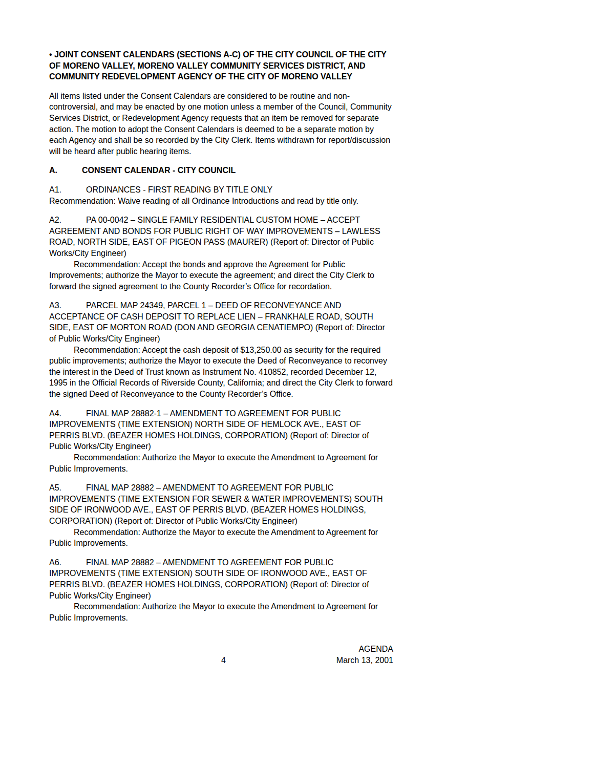• JOINT CONSENT CALENDARS (SECTIONS A-C) OF THE CITY COUNCIL OF THE CITY OF MORENO VALLEY, MORENO VALLEY COMMUNITY SERVICES DISTRICT, AND COMMUNITY REDEVELOPMENT AGENCY OF THE CITY OF MORENO VALLEY
All items listed under the Consent Calendars are considered to be routine and non-controversial, and may be enacted by one motion unless a member of the Council, Community Services District, or Redevelopment Agency requests that an item be removed for separate action. The motion to adopt the Consent Calendars is deemed to be a separate motion by each Agency and shall be so recorded by the City Clerk. Items withdrawn for report/discussion will be heard after public hearing items.
A. CONSENT CALENDAR - CITY COUNCIL
A1. ORDINANCES - FIRST READING BY TITLE ONLY
Recommendation: Waive reading of all Ordinance Introductions and read by title only.
A2. PA 00-0042 – SINGLE FAMILY RESIDENTIAL CUSTOM HOME – ACCEPT AGREEMENT AND BONDS FOR PUBLIC RIGHT OF WAY IMPROVEMENTS – LAWLESS ROAD, NORTH SIDE, EAST OF PIGEON PASS (MAURER) (Report of: Director of Public Works/City Engineer)
Recommendation: Accept the bonds and approve the Agreement for Public Improvements; authorize the Mayor to execute the agreement; and direct the City Clerk to forward the signed agreement to the County Recorder’s Office for recordation.
A3. PARCEL MAP 24349, PARCEL 1 – DEED OF RECONVEYANCE AND ACCEPTANCE OF CASH DEPOSIT TO REPLACE LIEN – FRANKHALE ROAD, SOUTH SIDE, EAST OF MORTON ROAD (DON AND GEORGIA CENATIEMPO) (Report of: Director of Public Works/City Engineer)
Recommendation: Accept the cash deposit of $13,250.00 as security for the required public improvements; authorize the Mayor to execute the Deed of Reconveyance to reconvey the interest in the Deed of Trust known as Instrument No. 410852, recorded December 12, 1995 in the Official Records of Riverside County, California; and direct the City Clerk to forward the signed Deed of Reconveyance to the County Recorder’s Office.
A4. FINAL MAP 28882-1 – AMENDMENT TO AGREEMENT FOR PUBLIC IMPROVEMENTS (TIME EXTENSION) NORTH SIDE OF HEMLOCK AVE., EAST OF PERRIS BLVD. (BEAZER HOMES HOLDINGS, CORPORATION) (Report of: Director of Public Works/City Engineer)
Recommendation: Authorize the Mayor to execute the Amendment to Agreement for Public Improvements.
A5. FINAL MAP 28882 – AMENDMENT TO AGREEMENT FOR PUBLIC IMPROVEMENTS (TIME EXTENSION FOR SEWER & WATER IMPROVEMENTS) SOUTH SIDE OF IRONWOOD AVE., EAST OF PERRIS BLVD. (BEAZER HOMES HOLDINGS, CORPORATION) (Report of: Director of Public Works/City Engineer)
Recommendation: Authorize the Mayor to execute the Amendment to Agreement for Public Improvements.
A6. FINAL MAP 28882 – AMENDMENT TO AGREEMENT FOR PUBLIC IMPROVEMENTS (TIME EXTENSION) SOUTH SIDE OF IRONWOOD AVE., EAST OF PERRIS BLVD. (BEAZER HOMES HOLDINGS, CORPORATION) (Report of: Director of Public Works/City Engineer)
Recommendation: Authorize the Mayor to execute the Amendment to Agreement for Public Improvements.
4
AGENDA
March 13, 2001